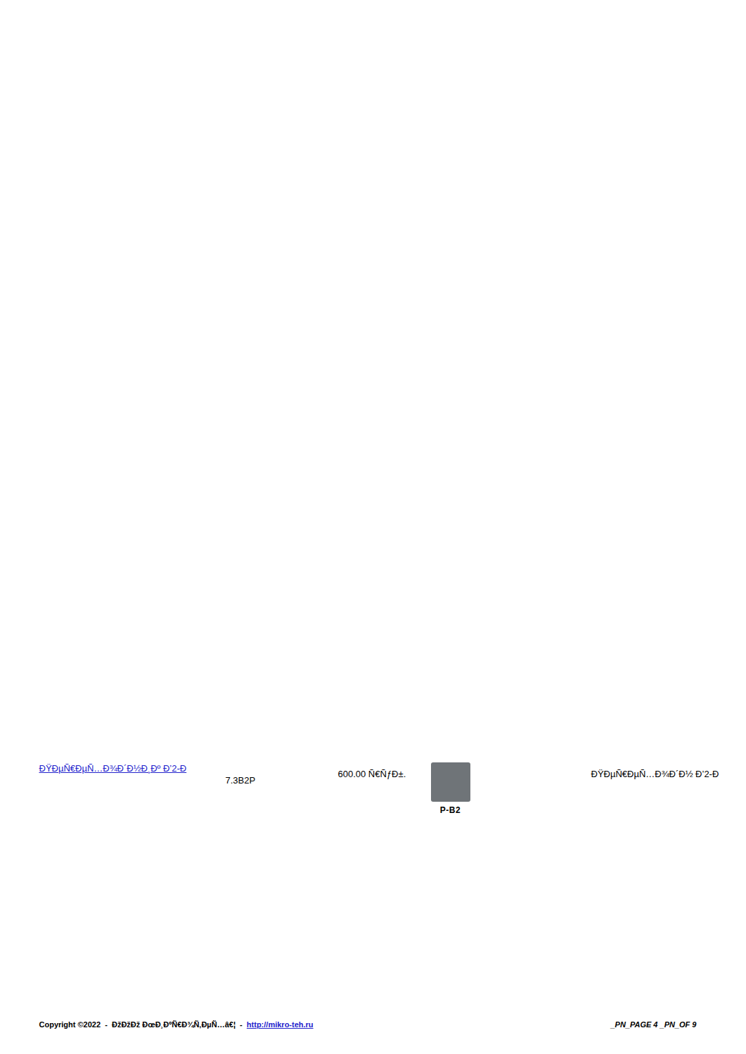ÐŸÐµÑ€ÐµÑ…Ð¾Ð´Ð½Ð¸Ðº Ð’2-Ð
7.3B2P
600.00 Ñ€ÑƒÐ±.
P-B2
ÐŸÐµÑ€ÐµÑ…Ð¾Ð´Ð½ Ð’2-Ð
Copyright ©2022 - ÐžÐžÐž ÐœÐ¸ÐºÑ€Ð¾Ñ‚ÐµÑ…â€¦ - http://mikro-teh.ru
_PN_PAGE 4 _PN_OF 9